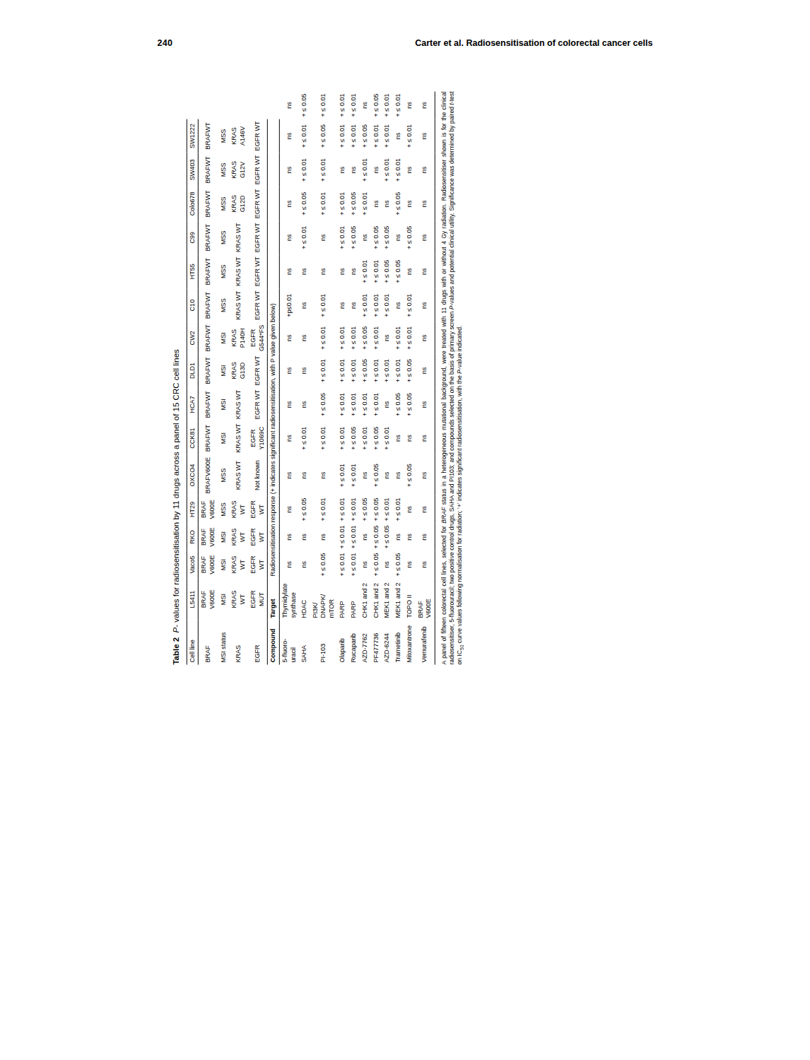240
Carter et al. Radiosensitisation of colorectal cancer cells
Table 2 P- values for radiosensitisation by 11 drugs across a panel of 15 CRC cell lines
| Cell line | L5411 | Vaco5 | RKO | HT29 | OXCO4 | CCK81 | HCA7 | DLD1 | CW2 | C10 | HT55 | C99 | Colo678 | SW403 | SW1222 |
| --- | --- | --- | --- | --- | --- | --- | --- | --- | --- | --- | --- | --- | --- | --- | --- |
| BRAF | BRAF V600E | BRAF V600E | BRAF V600E | BRAF V600E | BRAFV600E | BRAFWT | BRAFWT | BRAFWT | BRAFWT | BRAFWT | BRAFWT | BRAFWT | BRAFWT | BRAFWT | BRAFWT |
| MSI status | MSI | MSI | MSI | MSS | MSS | MSI | MSI | MSI | MSI | MSS | MSS | MSS | MSS | MSS | MSS |
| KRAS | KRAS WT | KRAS WT | KRAS WT | KRAS WT | KRAS WT | KRAS WT | KRAS WT | KRAS G13D | KRAS P140H | KRAS WT | KRAS WT | KRAS WT | KRAS G12D | KRAS G12V | KRAS A146V |
| EGFR | EGFR MUT | EGFR WT | EGFR WT | EGFR WT | Not known | EGFR Y1069C | EGFR WT | EGFR WT | EGFR G544*FS | EGFR WT | EGFR WT | EGFR WT | EGFR WT | EGFR WT | EGFR WT |
| Compound | Target | Radiosensitisation response (+ indicates significant radiosensitisation, with P value given below) |
| 5-fluoro- uracil | Thymidylate synthase | ns | ns | ns | ns | ns | ns | ns | ns | + p ≤0.01 | ns | ns | ns | ns | ns | ns |
| SAHA | HDAC | ns | ns | + ≤ 0.05 | ns | + ≤ 0.01 | ns | ns | ns | ns | ns | + ≤ 0.01 | + ≤ 0.05 | + ≤ 0.01 | + ≤ 0.01 | + ≤ 0.05 |
| PI-103 | PI3K/ DNAPK/ mTOR | + ≤ 0.05 | ns | + ≤ 0.01 | ns | + ≤ 0.01 | + ≤ 0.05 | + ≤ 0.01 | + ≤ 0.01 | + ≤ 0.01 | ns | ns | + ≤ 0.01 | + ≤ 0.01 | + ≤ 0.05 | + ≤ 0.01 |
| Olaparib | PARP | + ≤ 0.01 | + ≤ 0.01 | + ≤ 0.01 | + ≤ 0.01 | + ≤ 0.01 | + ≤ 0.01 | + ≤ 0.01 | + ≤ 0.01 | ns | ns | + ≤ 0.01 | + ≤ 0.01 | ns | + ≤ 0.01 | + ≤ 0.01 |
| Rucaparib | PARP | + ≤ 0.01 | + ≤ 0.01 | + ≤ 0.01 | + ≤ 0.01 | + ≤ 0.05 | + ≤ 0.01 | + ≤ 0.01 | + ≤ 0.01 | ns | ns | + ≤ 0.05 | + ≤ 0.05 | ns | + ≤ 0.01 | + ≤ 0.01 |
| AZD-7762 | CHK1 and 2 | ns | ns | + ≤ 0.05 | ns | + ≤ 0.01 | + ≤ 0.01 | + ≤ 0.05 | + ≤ 0.05 | + ≤ 0.01 | + ≤ 0.01 | ns | + ≤ 0.01 | + ≤ 0.01 | + ≤ 0.05 | ns |
| PF477736 | CHK1 and 2 | + ≤ 0.05 | + ≤ 0.05 | + ≤ 0.05 | + ≤ 0.05 | + ≤ 0.05 | + ≤ 0.01 | + ≤ 0.01 | + ≤ 0.01 | + ≤ 0.01 | + ≤ 0.01 | + ≤ 0.05 | ns | ns | + ≤ 0.01 | + ≤ 0.05 |
| AZD-6244 | MEK1 and 2 | ns | + ≤ 0.05 | + ≤ 0.01 | ns | + ≤ 0.01 | ns | + ≤ 0.01 | ns | + ≤ 0.01 | + ≤ 0.05 | + ≤ 0.05 | ns | + ≤ 0.01 | + ≤ 0.01 | + ≤ 0.01 |
| Trametinib | MEK1 and 2 | + ≤ 0.05 | ns | + ≤ 0.01 | ns | ns | + ≤ 0.05 | + ≤ 0.01 | + ≤ 0.01 | ns | + ≤ 0.05 | ns | + ≤ 0.05 | + ≤ 0.01 | ns | + ≤ 0.01 |
| Mitoxantrone | TOPO II | ns | ns | ns | + ≤ 0.05 | ns | + ≤ 0.05 | + ≤ 0.05 | + ≤ 0.01 | + ≤ 0.01 | ns | + ≤ 0.05 | ns | ns | + ≤ 0.01 | ns |
| Vemurafenib | BRAF V600E | ns | ns | ns | ns | ns | ns | ns | ns | ns | ns | ns | ns | ns | ns | ns |
A panel of fifteen colorectal cell lines, selected for BRAF status in a heterogeneous mutational background, were treated with 11 drugs with or without 4 Gy radiation. Radiosensitiser shown is for the clinical radiosensitiser, 5-fluorouracil; two positive control drugs, SAHA and PI103; and compounds selected on the basis of primary screen P-values and potential clinical utility. Significance was determined by paired t-test on IC50 curve values following normalisation for radiation; ‘+’ indicates significant radiosensitisation, with the P-value indicated.